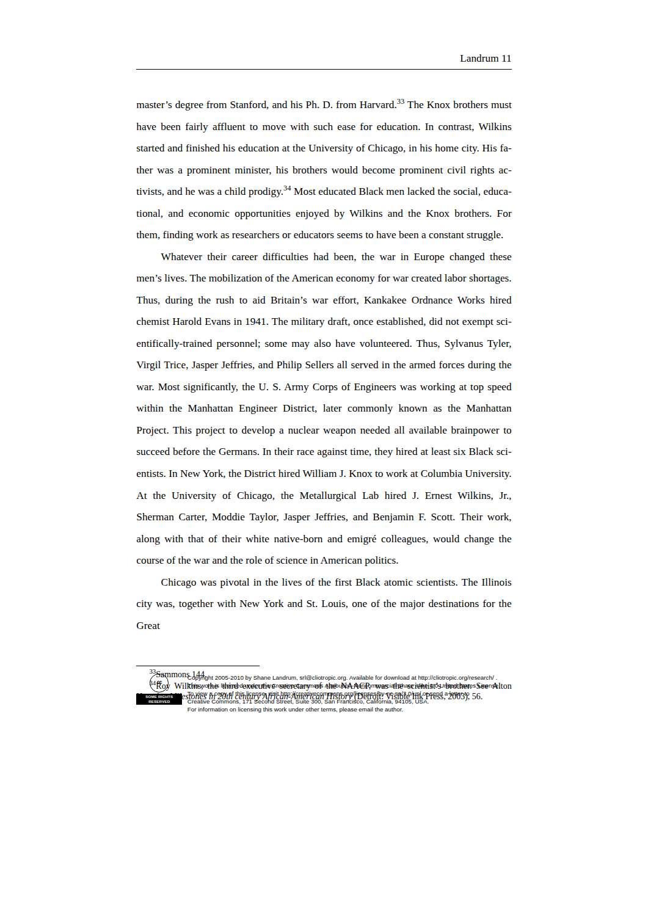Landrum 11
master’s degree from Stanford, and his Ph. D. from Harvard.33 The Knox brothers must have been fairly affluent to move with such ease for education. In contrast, Wilkins started and finished his education at the University of Chicago, in his home city. His father was a prominent minister, his brothers would become prominent civil rights activists, and he was a child prodigy.34 Most educated Black men lacked the social, educational, and economic opportunities enjoyed by Wilkins and the Knox brothers. For them, finding work as researchers or educators seems to have been a constant struggle.
Whatever their career difficulties had been, the war in Europe changed these men’s lives. The mobilization of the American economy for war created labor shortages. Thus, during the rush to aid Britain’s war effort, Kankakee Ordnance Works hired chemist Harold Evans in 1941. The military draft, once established, did not exempt scientifically-trained personnel; some may also have volunteered. Thus, Sylvanus Tyler, Virgil Trice, Jasper Jeffries, and Philip Sellers all served in the armed forces during the war. Most significantly, the U. S. Army Corps of Engineers was working at top speed within the Manhattan Engineer District, later commonly known as the Manhattan Project. This project to develop a nuclear weapon needed all available brainpower to succeed before the Germans. In their race against time, they hired at least six Black scientists. In New York, the District hired William J. Knox to work at Columbia University. At the University of Chicago, the Metallurgical Lab hired J. Ernest Wilkins, Jr., Sherman Carter, Moddie Taylor, Jasper Jeffries, and Benjamin F. Scott. Their work, along with that of their white native-born and emigré colleagues, would change the course of the war and the role of science in American politics.
Chicago was pivotal in the lives of the first Black atomic scientists. The Illinois city was, together with New York and St. Louis, one of the major destinations for the Great
33 Sammons 144.
34 Roy Wilkins, the third executive secretary of the NAACP, was the scientist’s brother. See Alton Hornsby, Milestones in 20th century African-American History (Detroit: Visible Ink Press, 2003), 56.
cc
SOME RIGHTS RESERVED
Copyright 2005-2010 by Shane Landrum, srl@cliotropic.org. Available for download at http://cliotropic.org/research/ .
This work is licensed under the Creative Commons Attribution-Noncommercial-Share Alike 3.0 United States License.
To view a copy of this license, visit http://creativecommons.org/licenses/by-nc-sa/3.0/us/ or send a letter to
Creative Commons, 171 Second Street, Suite 300, San Francisco, California, 94105, USA.
For information on licensing this work under other terms, please email the author.